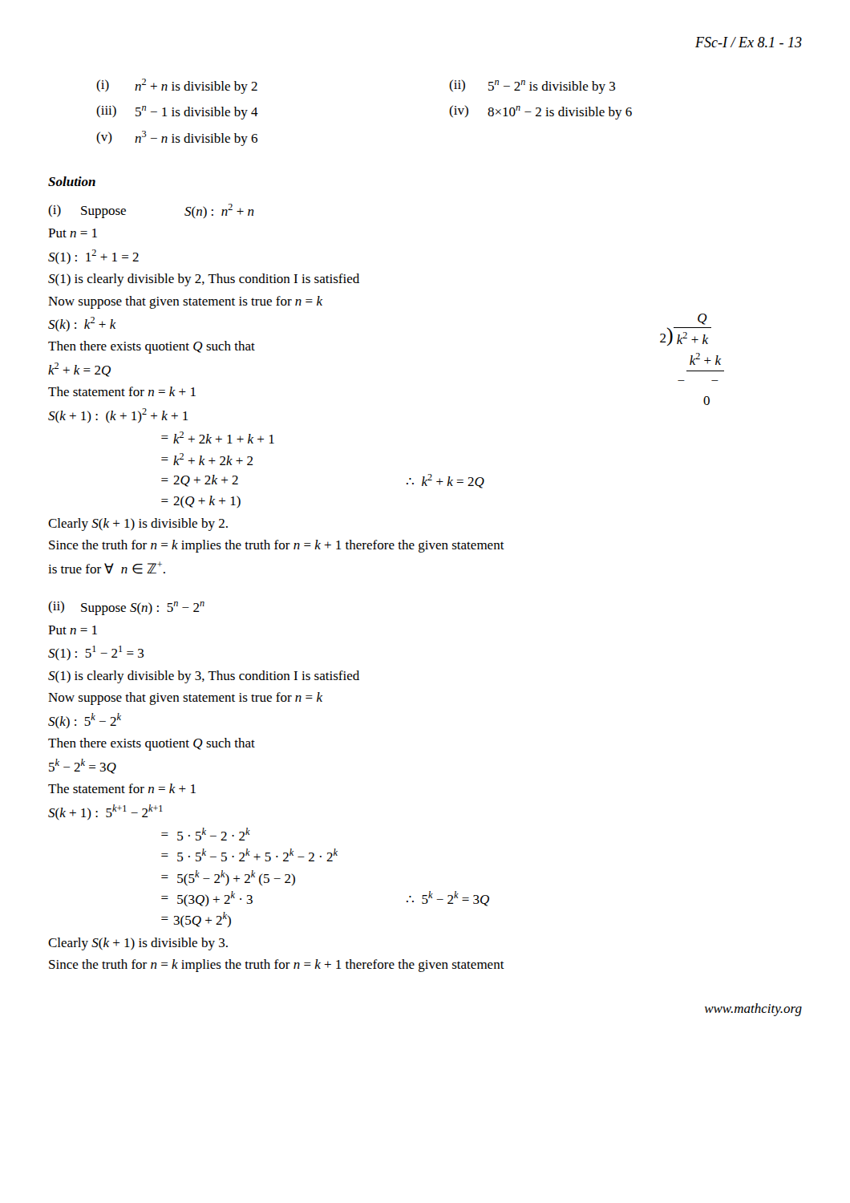FSc-I / Ex 8.1 - 13
(i) n2 + n is divisible by 2
(ii) 5n − 2n is divisible by 3
(iii) 5n − 1 is divisible by 4
(iv) 8×10n − 2 is divisible by 6
(v) n3 − n is divisible by 6
Solution
(i)
Suppose S(n) : n2 + n
Put n = 1
S(1) : 12 + 1 = 2
S(1) is clearly divisible by 2, Thus condition I is satisfied
Now suppose that given statement is true for n = k
Q
2
)
k2 + k
k2 + k
− −
0
S(k) : k2 + k
Then there exists quotient Q such that
k2 + k = 2Q
The statement for n = k + 1
S(k + 1) : (k + 1)2 + k + 1
=
k2 + 2k + 1 + k + 1
=
k2 + k + 2k + 2
=
2Q + 2k + 2
∴ k2 + k = 2Q
=
2(Q + k + 1)
Clearly S(k + 1) is divisible by 2.
Since the truth for n = k implies the truth for n = k + 1 therefore the given statement
is true for ∀ n ∈ ℤ+.
(ii)
Suppose S(n) : 5n − 2n
Put n = 1
S(1) : 51 − 21 = 3
S(1) is clearly divisible by 3, Thus condition I is satisfied
Now suppose that given statement is true for n = k
S(k) : 5k − 2k
Then there exists quotient Q such that
5k − 2k = 3Q
The statement for n = k + 1
S(k + 1) : 5k+1 − 2k+1
=
5 · 5k − 2 · 2k
=
5 · 5k − 5 · 2k + 5 · 2k − 2 · 2k
=
5(5k − 2k) + 2k (5 − 2)
=
5(3Q) + 2k · 3
∴ 5k − 2k = 3Q
=
3(5Q + 2k)
Clearly S(k + 1) is divisible by 3.
Since the truth for n = k implies the truth for n = k + 1 therefore the given statement
www.mathcity.org